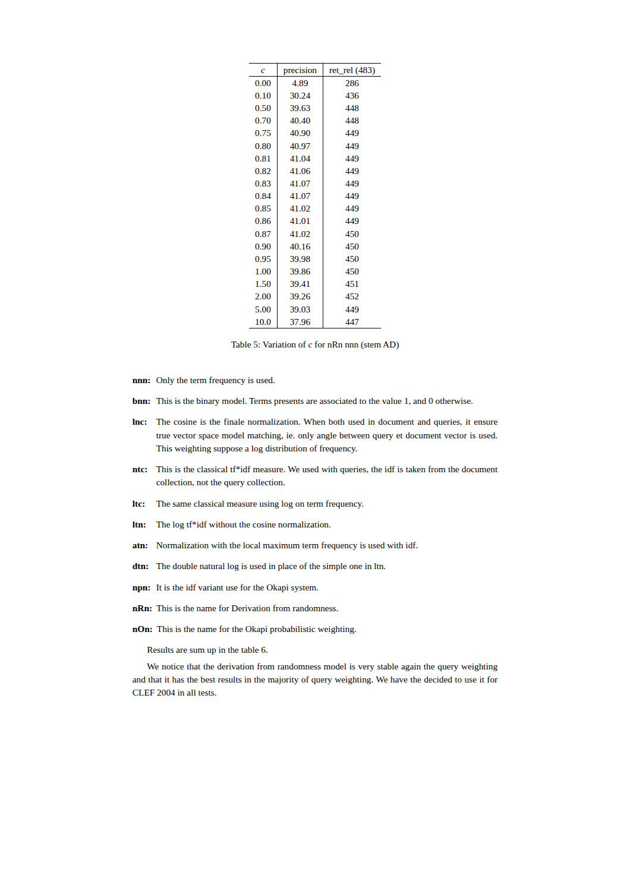| c | precision | ret_rel (483) |
| --- | --- | --- |
| 0.00 | 4.89 | 286 |
| 0.10 | 30.24 | 436 |
| 0.50 | 39.63 | 448 |
| 0.70 | 40.40 | 448 |
| 0.75 | 40.90 | 449 |
| 0.80 | 40.97 | 449 |
| 0.81 | 41.04 | 449 |
| 0.82 | 41.06 | 449 |
| 0.83 | 41.07 | 449 |
| 0.84 | 41.07 | 449 |
| 0.85 | 41.02 | 449 |
| 0.86 | 41.01 | 449 |
| 0.87 | 41.02 | 450 |
| 0.90 | 40.16 | 450 |
| 0.95 | 39.98 | 450 |
| 1.00 | 39.86 | 450 |
| 1.50 | 39.41 | 451 |
| 2.00 | 39.26 | 452 |
| 5.00 | 39.03 | 449 |
| 10.0 | 37.96 | 447 |
Table 5: Variation of c for nRn nnn (stem AD)
nnn:
Only the term frequency is used.
bnn:
This is the binary model. Terms presents are associated to the value 1, and 0 otherwise.
lnc:
The cosine is the finale normalization. When both used in document and queries, it ensure true vector space model matching, ie. only angle between query et document vector is used. This weighting suppose a log distribution of frequency.
ntc:
This is the classical tf*idf measure. We used with queries, the idf is taken from the document collection, not the query collection.
ltc:
The same classical measure using log on term frequency.
ltn:
The log tf*idf without the cosine normalization.
atn:
Normalization with the local maximum term frequency is used with idf.
dtn:
The double natural log is used in place of the simple one in ltn.
npn:
It is the idf variant use for the Okapi system.
nRn:
This is the name for Derivation from randomness.
nOn:
This is the name for the Okapi probabilistic weighting.
Results are sum up in the table 6.
We notice that the derivation from randomness model is very stable again the query weighting and that it has the best results in the majority of query weighting. We have the decided to use it for CLEF 2004 in all tests.